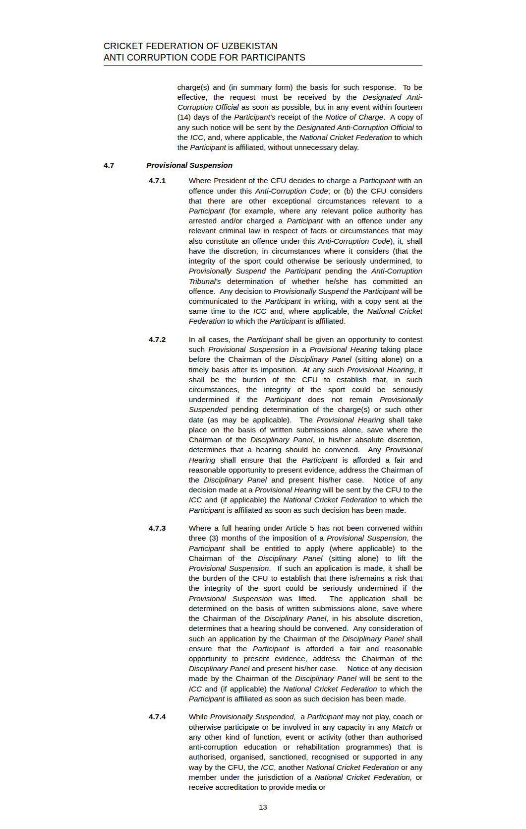CRICKET FEDERATION OF UZBEKISTAN
ANTI CORRUPTION CODE FOR PARTICIPANTS
charge(s) and (in summary form) the basis for such response. To be effective, the request must be received by the Designated Anti-Corruption Official as soon as possible, but in any event within fourteen (14) days of the Participant's receipt of the Notice of Charge. A copy of any such notice will be sent by the Designated Anti-Corruption Official to the ICC, and, where applicable, the National Cricket Federation to which the Participant is affiliated, without unnecessary delay.
4.7
Provisional Suspension
4.7.1
Where President of the CFU decides to charge a Participant with an offence under this Anti-Corruption Code; or (b) the CFU considers that there are other exceptional circumstances relevant to a Participant (for example, where any relevant police authority has arrested and/or charged a Participant with an offence under any relevant criminal law in respect of facts or circumstances that may also constitute an offence under this Anti-Corruption Code), it, shall have the discretion, in circumstances where it considers (that the integrity of the sport could otherwise be seriously undermined, to Provisionally Suspend the Participant pending the Anti-Corruption Tribunal's determination of whether he/she has committed an offence. Any decision to Provisionally Suspend the Participant will be communicated to the Participant in writing, with a copy sent at the same time to the ICC and, where applicable, the National Cricket Federation to which the Participant is affiliated.
4.7.2
In all cases, the Participant shall be given an opportunity to contest such Provisional Suspension in a Provisional Hearing taking place before the Chairman of the Disciplinary Panel (sitting alone) on a timely basis after its imposition. At any such Provisional Hearing, it shall be the burden of the CFU to establish that, in such circumstances, the integrity of the sport could be seriously undermined if the Participant does not remain Provisionally Suspended pending determination of the charge(s) or such other date (as may be applicable). The Provisional Hearing shall take place on the basis of written submissions alone, save where the Chairman of the Disciplinary Panel, in his/her absolute discretion, determines that a hearing should be convened. Any Provisional Hearing shall ensure that the Participant is afforded a fair and reasonable opportunity to present evidence, address the Chairman of the Disciplinary Panel and present his/her case. Notice of any decision made at a Provisional Hearing will be sent by the CFU to the ICC and (if applicable) the National Cricket Federation to which the Participant is affiliated as soon as such decision has been made.
4.7.3
Where a full hearing under Article 5 has not been convened within three (3) months of the imposition of a Provisional Suspension, the Participant shall be entitled to apply (where applicable) to the Chairman of the Disciplinary Panel (sitting alone) to lift the Provisional Suspension. If such an application is made, it shall be the burden of the CFU to establish that there is/remains a risk that the integrity of the sport could be seriously undermined if the Provisional Suspension was lifted. The application shall be determined on the basis of written submissions alone, save where the Chairman of the Disciplinary Panel, in his absolute discretion, determines that a hearing should be convened. Any consideration of such an application by the Chairman of the Disciplinary Panel shall ensure that the Participant is afforded a fair and reasonable opportunity to present evidence, address the Chairman of the Disciplinary Panel and present his/her case. Notice of any decision made by the Chairman of the Disciplinary Panel will be sent to the ICC and (if applicable) the National Cricket Federation to which the Participant is affiliated as soon as such decision has been made.
4.7.4
While Provisionally Suspended, a Participant may not play, coach or otherwise participate or be involved in any capacity in any Match or any other kind of function, event or activity (other than authorised anti-corruption education or rehabilitation programmes) that is authorised, organised, sanctioned, recognised or supported in any way by the CFU, the ICC, another National Cricket Federation or any member under the jurisdiction of a National Cricket Federation, or receive accreditation to provide media or
13